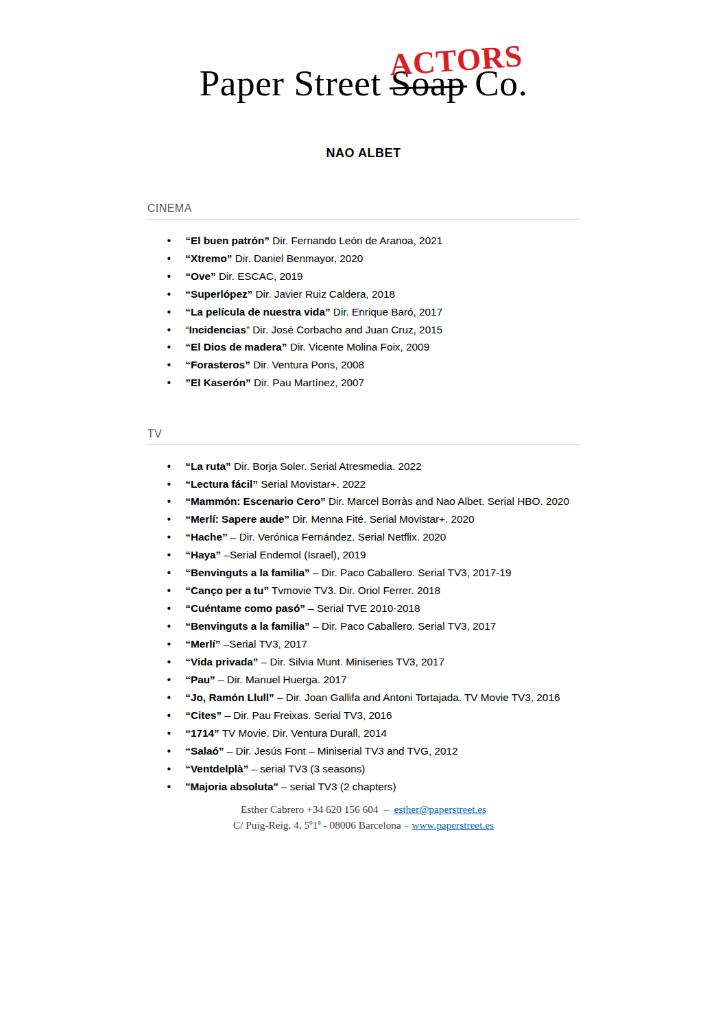Paper Street Soap Co. ACTORS
NAO ALBET
CINEMA
“El buen patrón” Dir. Fernando León de Aranoa, 2021
“Xtremo” Dir. Daniel Benmayor, 2020
“Ove” Dir. ESCAC, 2019
“Superlópez” Dir. Javier Ruiz Caldera, 2018
“La película de nuestra vida” Dir. Enrique Baró, 2017
“Incidencias” Dir. José Corbacho and Juan Cruz, 2015
“El Dios de madera” Dir. Vicente Molina Foix, 2009
“Forasteros” Dir. Ventura Pons, 2008
”El Kaserón” Dir. Pau Martínez, 2007
TV
“La ruta” Dir. Borja Soler. Serial Atresmedia. 2022
“Lectura fácil” Serial Movistar+. 2022
“Mammón: Escenario Cero” Dir. Marcel Borràs and Nao Albet. Serial HBO. 2020
“Merlí: Sapere aude” Dir. Menna Fité. Serial Movistar+. 2020
“Hache” – Dir. Verónica Fernández. Serial Netflix. 2020
“Haya” –Serial Endemol (Israel), 2019
“Benvinguts a la familia” – Dir. Paco Caballero. Serial TV3, 2017-19
“Canço per a tu” Tvmovie TV3. Dir. Oriol Ferrer. 2018
“Cuéntame como pasó” – Serial TVE 2010-2018
“Benvinguts a la familia” – Dir. Paco Caballero. Serial TV3, 2017
“Merlí” –Serial TV3, 2017
“Vida privada” – Dir. Silvia Munt. Miniseries TV3, 2017
“Pau” – Dir. Manuel Huerga. 2017
“Jo, Ramón Llull” – Dir. Joan Gallifa and Antoni Tortajada. TV Movie TV3, 2016
“Cites” – Dir. Pau Freixas. Serial TV3, 2016
“1714” TV Movie. Dir. Ventura Durall, 2014
“Salaó” – Dir. Jesús Font – Miniserial TV3 and TVG, 2012
“Ventdelplà” – serial TV3 (3 seasons)
"Majoria absoluta" – serial TV3 (2 chapters)
Esther Cabrero +34 620 156 604 – esther@paperstreet.es
C/ Puig-Reig, 4, 5º1ª - 08006 Barcelona – www.paperstreet.es